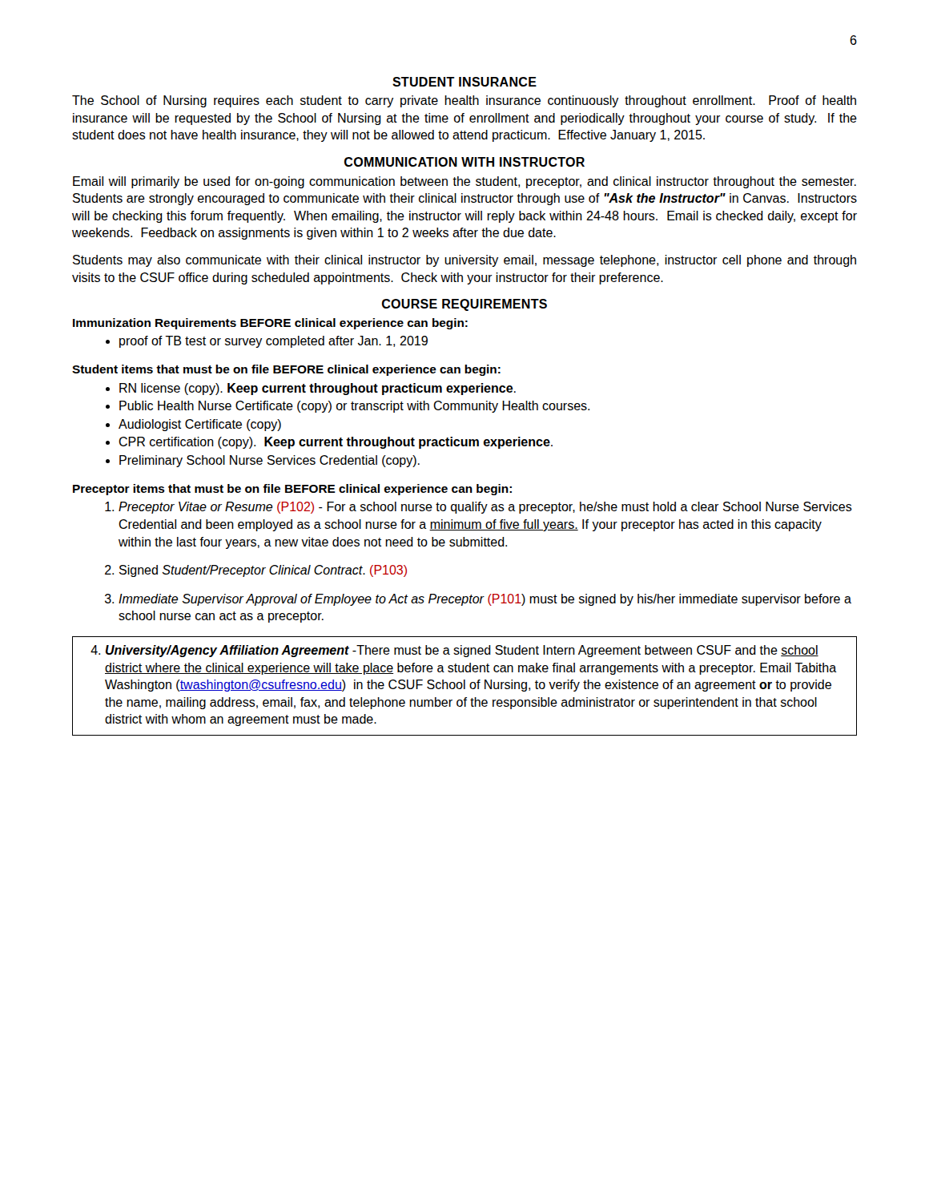6
STUDENT INSURANCE
The School of Nursing requires each student to carry private health insurance continuously throughout enrollment. Proof of health insurance will be requested by the School of Nursing at the time of enrollment and periodically throughout your course of study. If the student does not have health insurance, they will not be allowed to attend practicum. Effective January 1, 2015.
COMMUNICATION WITH INSTRUCTOR
Email will primarily be used for on-going communication between the student, preceptor, and clinical instructor throughout the semester. Students are strongly encouraged to communicate with their clinical instructor through use of "Ask the Instructor" in Canvas. Instructors will be checking this forum frequently. When emailing, the instructor will reply back within 24-48 hours. Email is checked daily, except for weekends. Feedback on assignments is given within 1 to 2 weeks after the due date.
Students may also communicate with their clinical instructor by university email, message telephone, instructor cell phone and through visits to the CSUF office during scheduled appointments. Check with your instructor for their preference.
COURSE REQUIREMENTS
Immunization Requirements BEFORE clinical experience can begin:
proof of TB test or survey completed after Jan. 1, 2019
Student items that must be on file BEFORE clinical experience can begin:
RN license (copy). Keep current throughout practicum experience.
Public Health Nurse Certificate (copy) or transcript with Community Health courses.
Audiologist Certificate (copy)
CPR certification (copy). Keep current throughout practicum experience.
Preliminary School Nurse Services Credential (copy).
Preceptor items that must be on file BEFORE clinical experience can begin:
Preceptor Vitae or Resume (P102) - For a school nurse to qualify as a preceptor, he/she must hold a clear School Nurse Services Credential and been employed as a school nurse for a minimum of five full years. If your preceptor has acted in this capacity within the last four years, a new vitae does not need to be submitted.
Signed Student/Preceptor Clinical Contract. (P103)
Immediate Supervisor Approval of Employee to Act as Preceptor (P101) must be signed by his/her immediate supervisor before a school nurse can act as a preceptor.
University/Agency Affiliation Agreement -There must be a signed Student Intern Agreement between CSUF and the school district where the clinical experience will take place before a student can make final arrangements with a preceptor. Email Tabitha Washington (twashington@csufresno.edu) in the CSUF School of Nursing, to verify the existence of an agreement or to provide the name, mailing address, email, fax, and telephone number of the responsible administrator or superintendent in that school district with whom an agreement must be made.